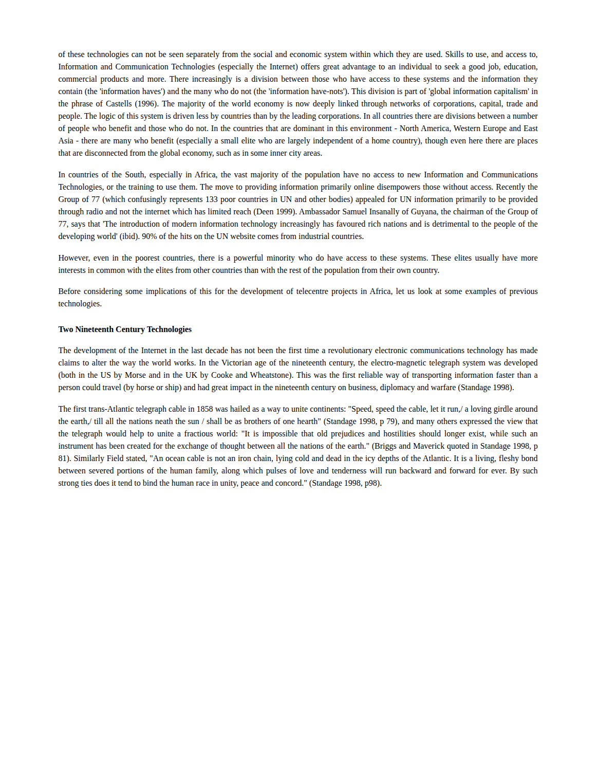of these technologies can not be seen separately from the social and economic system within which they are used. Skills to use, and access to, Information and Communication Technologies (especially the Internet) offers great advantage to an individual to seek a good job, education, commercial products and more. There increasingly is a division between those who have access to these systems and the information they contain (the 'information haves') and the many who do not (the 'information have-nots'). This division is part of 'global information capitalism' in the phrase of Castells (1996). The majority of the world economy is now deeply linked through networks of corporations, capital, trade and people. The logic of this system is driven less by countries than by the leading corporations. In all countries there are divisions between a number of people who benefit and those who do not. In the countries that are dominant in this environment - North America, Western Europe and East Asia - there are many who benefit (especially a small elite who are largely independent of a home country), though even here there are places that are disconnected from the global economy, such as in some inner city areas.
In countries of the South, especially in Africa, the vast majority of the population have no access to new Information and Communications Technologies, or the training to use them. The move to providing information primarily online disempowers those without access. Recently the Group of 77 (which confusingly represents 133 poor countries in UN and other bodies) appealed for UN information primarily to be provided through radio and not the internet which has limited reach (Deen 1999). Ambassador Samuel Insanally of Guyana, the chairman of the Group of 77, says that 'The introduction of modern information technology increasingly has favoured rich nations and is detrimental to the people of the developing world' (ibid). 90% of the hits on the UN website comes from industrial countries.
However, even in the poorest countries, there is a powerful minority who do have access to these systems. These elites usually have more interests in common with the elites from other countries than with the rest of the population from their own country.
Before considering some implications of this for the development of telecentre projects in Africa, let us look at some examples of previous technologies.
Two Nineteenth Century Technologies
The development of the Internet in the last decade has not been the first time a revolutionary electronic communications technology has made claims to alter the way the world works. In the Victorian age of the nineteenth century, the electro-magnetic telegraph system was developed (both in the US by Morse and in the UK by Cooke and Wheatstone). This was the first reliable way of transporting information faster than a person could travel (by horse or ship) and had great impact in the nineteenth century on business, diplomacy and warfare (Standage 1998).
The first trans-Atlantic telegraph cable in 1858 was hailed as a way to unite continents: "Speed, speed the cable, let it run,/ a loving girdle around the earth,/ till all the nations neath the sun / shall be as brothers of one hearth" (Standage 1998, p 79), and many others expressed the view that the telegraph would help to unite a fractious world: "It is impossible that old prejudices and hostilities should longer exist, while such an instrument has been created for the exchange of thought between all the nations of the earth." (Briggs and Maverick quoted in Standage 1998, p 81). Similarly Field stated, "An ocean cable is not an iron chain, lying cold and dead in the icy depths of the Atlantic. It is a living, fleshy bond between severed portions of the human family, along which pulses of love and tenderness will run backward and forward for ever. By such strong ties does it tend to bind the human race in unity, peace and concord." (Standage 1998, p98).